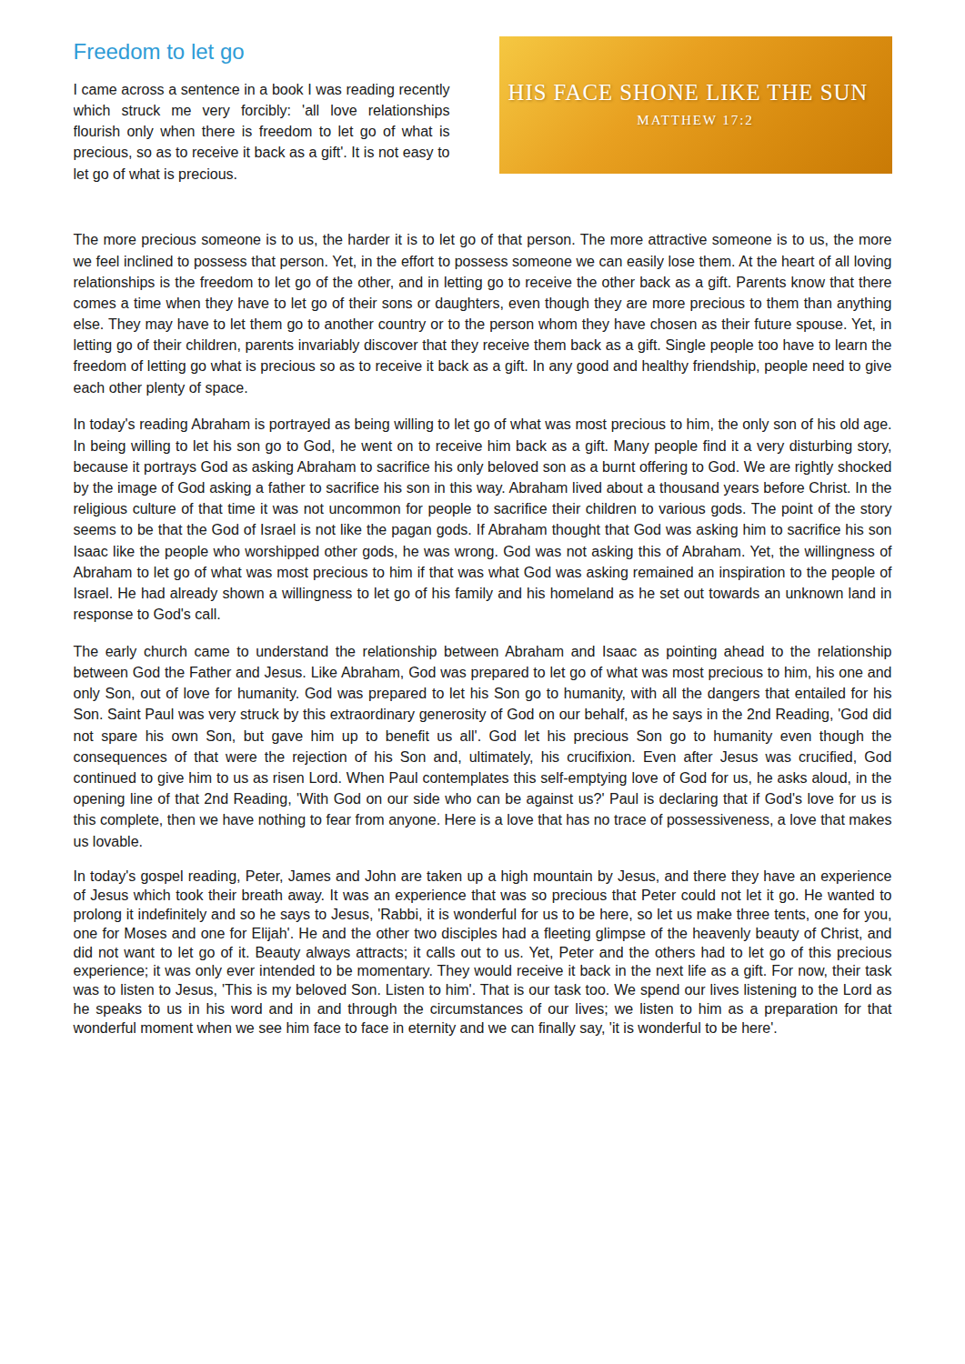His Face Shone Like the Sun
Matthew 17:2
Freedom to let go
I came across a sentence in a book I was reading recently which struck me very forcibly: 'all love relationships flourish only when there is freedom to let go of what is precious, so as to receive it back as a gift'. It is not easy to let go of what is precious.
The more precious someone is to us, the harder it is to let go of that person. The more attractive someone is to us, the more we feel inclined to possess that person. Yet, in the effort to possess someone we can easily lose them. At the heart of all loving relationships is the freedom to let go of the other, and in letting go to receive the other back as a gift. Parents know that there comes a time when they have to let go of their sons or daughters, even though they are more precious to them than anything else. They may have to let them go to another country or to the person whom they have chosen as their future spouse. Yet, in letting go of their children, parents invariably discover that they receive them back as a gift. Single people too have to learn the freedom of letting go what is precious so as to receive it back as a gift. In any good and healthy friendship, people need to give each other plenty of space.
In today's reading Abraham is portrayed as being willing to let go of what was most precious to him, the only son of his old age. In being willing to let his son go to God, he went on to receive him back as a gift. Many people find it a very disturbing story, because it portrays God as asking Abraham to sacrifice his only beloved son as a burnt offering to God. We are rightly shocked by the image of God asking a father to sacrifice his son in this way. Abraham lived about a thousand years before Christ. In the religious culture of that time it was not uncommon for people to sacrifice their children to various gods. The point of the story seems to be that the God of Israel is not like the pagan gods. If Abraham thought that God was asking him to sacrifice his son Isaac like the people who worshipped other gods, he was wrong. God was not asking this of Abraham. Yet, the willingness of Abraham to let go of what was most precious to him if that was what God was asking remained an inspiration to the people of Israel. He had already shown a willingness to let go of his family and his homeland as he set out towards an unknown land in response to God's call.
The early church came to understand the relationship between Abraham and Isaac as pointing ahead to the relationship between God the Father and Jesus. Like Abraham, God was prepared to let go of what was most precious to him, his one and only Son, out of love for humanity. God was prepared to let his Son go to humanity, with all the dangers that entailed for his Son. Saint Paul was very struck by this extraordinary generosity of God on our behalf, as he says in the 2nd Reading, 'God did not spare his own Son, but gave him up to benefit us all'. God let his precious Son go to humanity even though the consequences of that were the rejection of his Son and, ultimately, his crucifixion. Even after Jesus was crucified, God continued to give him to us as risen Lord. When Paul contemplates this self-emptying love of God for us, he asks aloud, in the opening line of that 2nd Reading, 'With God on our side who can be against us?' Paul is declaring that if God's love for us is this complete, then we have nothing to fear from anyone. Here is a love that has no trace of possessiveness, a love that makes us lovable.
In today's gospel reading, Peter, James and John are taken up a high mountain by Jesus, and there they have an experience of Jesus which took their breath away. It was an experience that was so precious that Peter could not let it go. He wanted to prolong it indefinitely and so he says to Jesus, 'Rabbi, it is wonderful for us to be here, so let us make three tents, one for you, one for Moses and one for Elijah'. He and the other two disciples had a fleeting glimpse of the heavenly beauty of Christ, and did not want to let go of it. Beauty always attracts; it calls out to us. Yet, Peter and the others had to let go of this precious experience; it was only ever intended to be momentary. They would receive it back in the next life as a gift. For now, their task was to listen to Jesus, 'This is my beloved Son. Listen to him'. That is our task too. We spend our lives listening to the Lord as he speaks to us in his word and in and through the circumstances of our lives; we listen to him as a preparation for that wonderful moment when we see him face to face in eternity and we can finally say, 'it is wonderful to be here'.